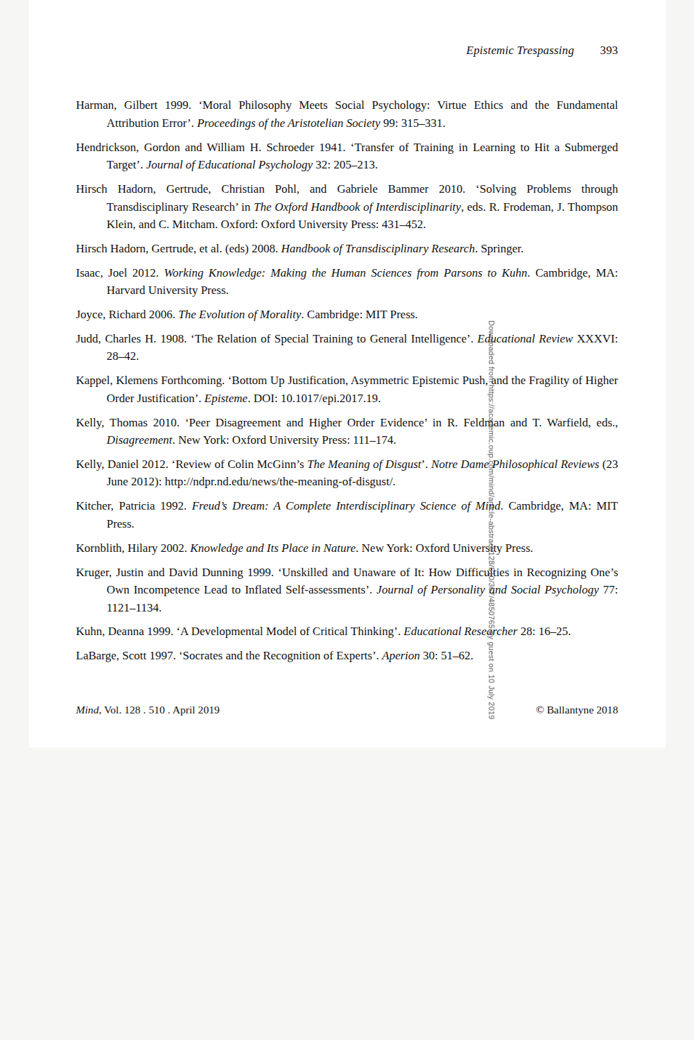Downloaded from https://academic.oup.com/mind/article-abstract/128/510/367/4850765 by guest on 10 July 2019
Epistemic Trespassing 393
Harman, Gilbert 1999. ‘Moral Philosophy Meets Social Psychology: Virtue Ethics and the Fundamental Attribution Error’. Proceedings of the Aristotelian Society 99: 315–331.
Hendrickson, Gordon and William H. Schroeder 1941. ‘Transfer of Training in Learning to Hit a Submerged Target’. Journal of Educational Psychology 32: 205–213.
Hirsch Hadorn, Gertrude, Christian Pohl, and Gabriele Bammer 2010. ‘Solving Problems through Transdisciplinary Research’ in The Oxford Handbook of Interdisciplinarity, eds. R. Frodeman, J. Thompson Klein, and C. Mitcham. Oxford: Oxford University Press: 431–452.
Hirsch Hadorn, Gertrude, et al. (eds) 2008. Handbook of Transdisciplinary Research. Springer.
Isaac, Joel 2012. Working Knowledge: Making the Human Sciences from Parsons to Kuhn. Cambridge, MA: Harvard University Press.
Joyce, Richard 2006. The Evolution of Morality. Cambridge: MIT Press.
Judd, Charles H. 1908. ‘The Relation of Special Training to General Intelligence’. Educational Review XXXVI: 28–42.
Kappel, Klemens Forthcoming. ‘Bottom Up Justification, Asymmetric Epistemic Push, and the Fragility of Higher Order Justification’. Episteme. DOI: 10.1017/epi.2017.19.
Kelly, Thomas 2010. ‘Peer Disagreement and Higher Order Evidence’ in R. Feldman and T. Warfield, eds., Disagreement. New York: Oxford University Press: 111–174.
Kelly, Daniel 2012. ‘Review of Colin McGinn’s The Meaning of Disgust’. Notre Dame Philosophical Reviews (23 June 2012): http://ndpr.nd.edu/news/the-meaning-of-disgust/.
Kitcher, Patricia 1992. Freud’s Dream: A Complete Interdisciplinary Science of Mind. Cambridge, MA: MIT Press.
Kornblith, Hilary 2002. Knowledge and Its Place in Nature. New York: Oxford University Press.
Kruger, Justin and David Dunning 1999. ‘Unskilled and Unaware of It: How Difficulties in Recognizing One’s Own Incompetence Lead to Inflated Self-assessments’. Journal of Personality and Social Psychology 77: 1121–1134.
Kuhn, Deanna 1999. ‘A Developmental Model of Critical Thinking’. Educational Researcher 28: 16–25.
LaBarge, Scott 1997. ‘Socrates and the Recognition of Experts’. Aperion 30: 51–62.
Mind, Vol. 128 . 510 . April 2019 © Ballantyne 2018